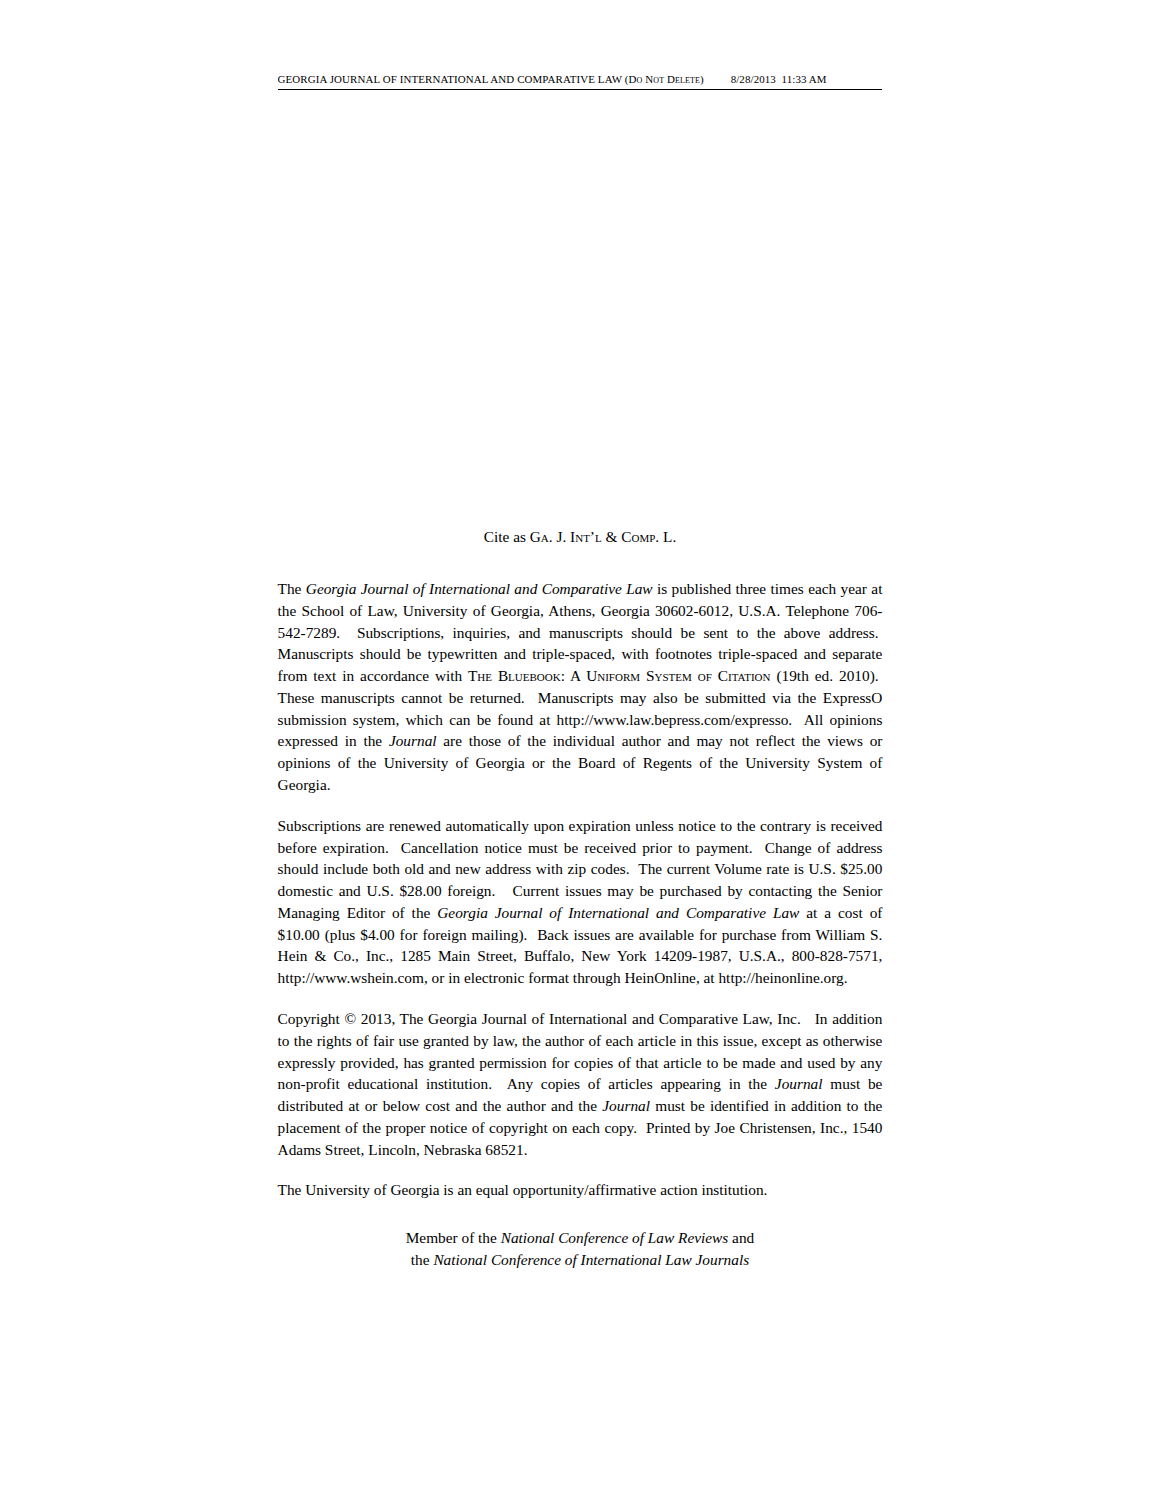GEORGIA JOURNAL OF INTERNATIONAL AND COMPARATIVE LAW (Do Not Delete) 8/28/2013 11:33 AM
Cite as Ga. J. Int’l & Comp. L.
The Georgia Journal of International and Comparative Law is published three times each year at the School of Law, University of Georgia, Athens, Georgia 30602-6012, U.S.A. Telephone 706-542-7289. Subscriptions, inquiries, and manuscripts should be sent to the above address. Manuscripts should be typewritten and triple-spaced, with footnotes triple-spaced and separate from text in accordance with The Bluebook: A Uniform System of Citation (19th ed. 2010). These manuscripts cannot be returned. Manuscripts may also be submitted via the ExpressO submission system, which can be found at http://www.law.bepress.com/expresso. All opinions expressed in the Journal are those of the individual author and may not reflect the views or opinions of the University of Georgia or the Board of Regents of the University System of Georgia.
Subscriptions are renewed automatically upon expiration unless notice to the contrary is received before expiration. Cancellation notice must be received prior to payment. Change of address should include both old and new address with zip codes. The current Volume rate is U.S. $25.00 domestic and U.S. $28.00 foreign. Current issues may be purchased by contacting the Senior Managing Editor of the Georgia Journal of International and Comparative Law at a cost of $10.00 (plus $4.00 for foreign mailing). Back issues are available for purchase from William S. Hein & Co., Inc., 1285 Main Street, Buffalo, New York 14209-1987, U.S.A., 800-828-7571, http://www.wshein.com, or in electronic format through HeinOnline, at http://heinonline.org.
Copyright © 2013, The Georgia Journal of International and Comparative Law, Inc. In addition to the rights of fair use granted by law, the author of each article in this issue, except as otherwise expressly provided, has granted permission for copies of that article to be made and used by any non-profit educational institution. Any copies of articles appearing in the Journal must be distributed at or below cost and the author and the Journal must be identified in addition to the placement of the proper notice of copyright on each copy. Printed by Joe Christensen, Inc., 1540 Adams Street, Lincoln, Nebraska 68521.
The University of Georgia is an equal opportunity/affirmative action institution.
Member of the National Conference of Law Reviews and
the National Conference of International Law Journals